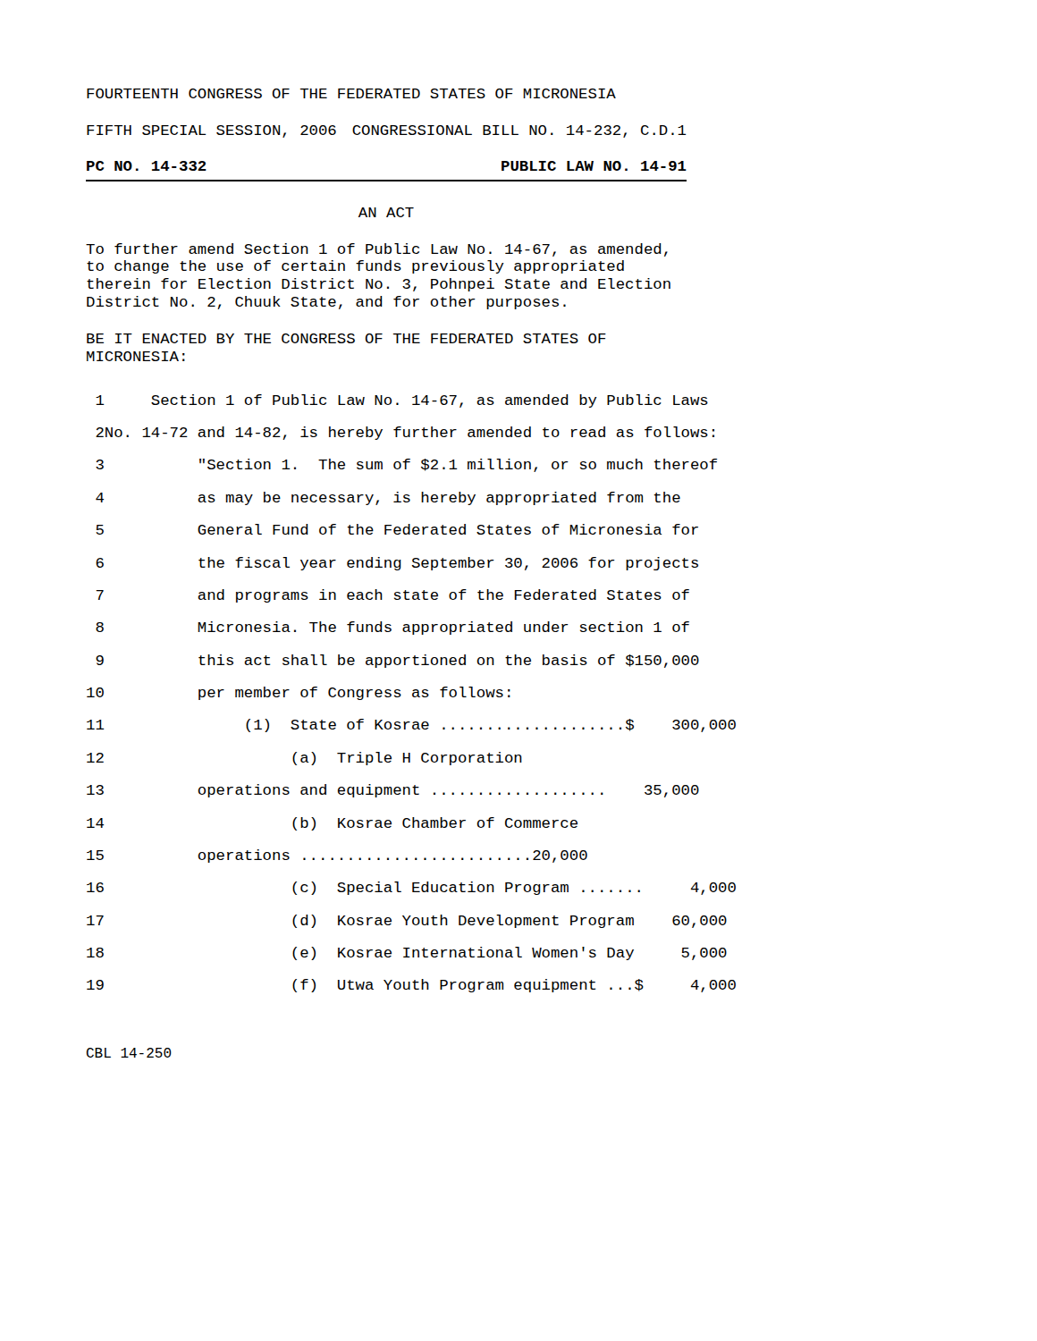FOURTEENTH CONGRESS OF THE FEDERATED STATES OF MICRONESIA
FIFTH SPECIAL SESSION, 2006 CONGRESSIONAL BILL NO. 14-232, C.D.1
PC NO. 14-332 PUBLIC LAW NO. 14-91
AN ACT
To further amend Section 1 of Public Law No. 14-67, as amended, to change the use of certain funds previously appropriated therein for Election District No. 3, Pohnpei State and Election District No. 2, Chuuk State, and for other purposes.
BE IT ENACTED BY THE CONGRESS OF THE FEDERATED STATES OF MICRONESIA:
| 1 | Section 1 of Public Law No. 14-67, as amended by Public Laws |
| 2 | No. 14-72 and 14-82, is hereby further amended to read as follows: |
| 3 | "Section 1. The sum of $2.1 million, or so much thereof |
| 4 | as may be necessary, is hereby appropriated from the |
| 5 | General Fund of the Federated States of Micronesia for |
| 6 | the fiscal year ending September 30, 2006 for projects |
| 7 | and programs in each state of the Federated States of |
| 8 | Micronesia. The funds appropriated under section 1 of |
| 9 | this act shall be apportioned on the basis of $150,000 |
| 10 | per member of Congress as follows: |
| 11 | (1) State of Kosrae ....................$ 300,000 |
| 12 | (a) Triple H Corporation |
| 13 | operations and equipment ................... 35,000 |
| 14 | (b) Kosrae Chamber of Commerce |
| 15 | operations .........................20,000 |
| 16 | (c) Special Education Program ....... 4,000 |
| 17 | (d) Kosrae Youth Development Program 60,000 |
| 18 | (e) Kosrae International Women's Day 5,000 |
| 19 | (f) Utwa Youth Program equipment ...$ 4,000 |
CBL 14-250